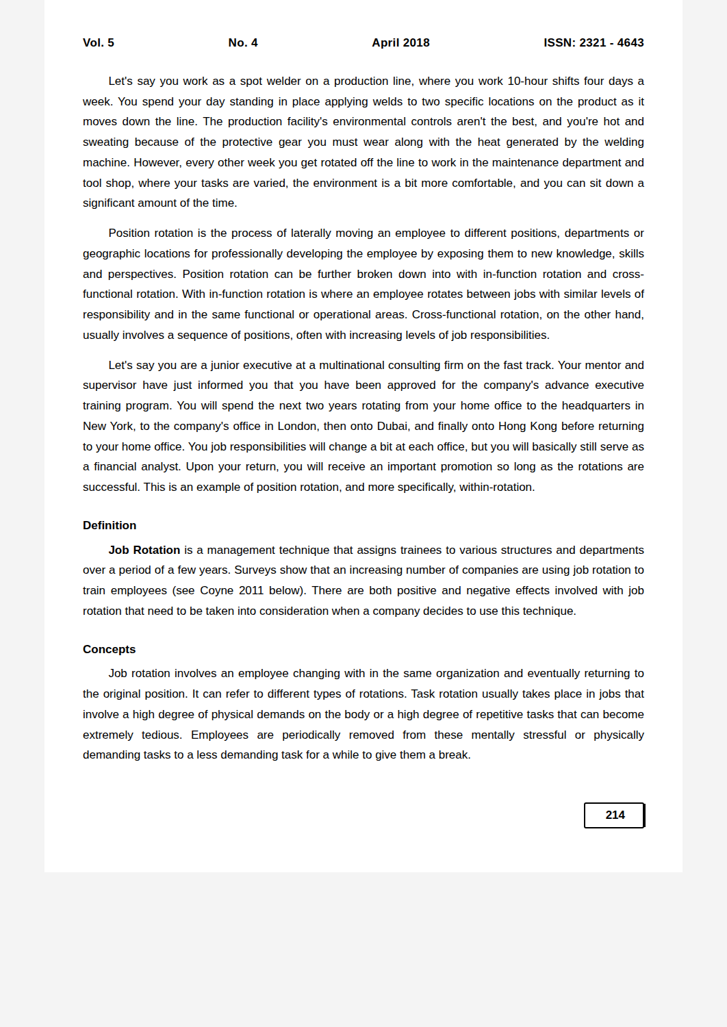Vol. 5 No. 4 April 2018 ISSN: 2321 - 4643
Let's say you work as a spot welder on a production line, where you work 10-hour shifts four days a week. You spend your day standing in place applying welds to two specific locations on the product as it moves down the line. The production facility's environmental controls aren't the best, and you're hot and sweating because of the protective gear you must wear along with the heat generated by the welding machine. However, every other week you get rotated off the line to work in the maintenance department and tool shop, where your tasks are varied, the environment is a bit more comfortable, and you can sit down a significant amount of the time.
Position rotation is the process of laterally moving an employee to different positions, departments or geographic locations for professionally developing the employee by exposing them to new knowledge, skills and perspectives. Position rotation can be further broken down into with in-function rotation and cross-functional rotation. With in-function rotation is where an employee rotates between jobs with similar levels of responsibility and in the same functional or operational areas. Cross-functional rotation, on the other hand, usually involves a sequence of positions, often with increasing levels of job responsibilities.
Let's say you are a junior executive at a multinational consulting firm on the fast track. Your mentor and supervisor have just informed you that you have been approved for the company's advance executive training program. You will spend the next two years rotating from your home office to the headquarters in New York, to the company's office in London, then onto Dubai, and finally onto Hong Kong before returning to your home office. You job responsibilities will change a bit at each office, but you will basically still serve as a financial analyst. Upon your return, you will receive an important promotion so long as the rotations are successful. This is an example of position rotation, and more specifically, within-rotation.
Definition
Job Rotation is a management technique that assigns trainees to various structures and departments over a period of a few years. Surveys show that an increasing number of companies are using job rotation to train employees (see Coyne 2011 below). There are both positive and negative effects involved with job rotation that need to be taken into consideration when a company decides to use this technique.
Concepts
Job rotation involves an employee changing with in the same organization and eventually returning to the original position. It can refer to different types of rotations. Task rotation usually takes place in jobs that involve a high degree of physical demands on the body or a high degree of repetitive tasks that can become extremely tedious. Employees are periodically removed from these mentally stressful or physically demanding tasks to a less demanding task for a while to give them a break.
214